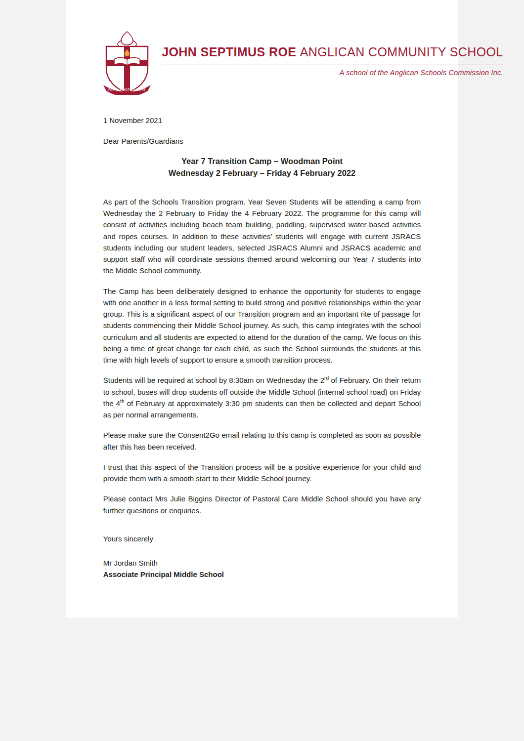FAITH • HOPE • LOVE
JOHN SEPTIMUS ROE ANGLICAN COMMUNITY SCHOOL
A school of the Anglican Schools Commission Inc.
1 November 2021
Dear Parents/Guardians
Year 7 Transition Camp – Woodman Point Wednesday 2 February – Friday 4 February 2022
As part of the Schools Transition program. Year Seven Students will be attending a camp from Wednesday the 2 February to Friday the 4 February 2022. The programme for this camp will consist of activities including beach team building, paddling, supervised water-based activities and ropes courses. In addition to these activities’ students will engage with current JSRACS students including our student leaders, selected JSRACS Alumni and JSRACS academic and support staff who will coordinate sessions themed around welcoming our Year 7 students into the Middle School community.
The Camp has been deliberately designed to enhance the opportunity for students to engage with one another in a less formal setting to build strong and positive relationships within the year group. This is a significant aspect of our Transition program and an important rite of passage for students commencing their Middle School journey. As such, this camp integrates with the school curriculum and all students are expected to attend for the duration of the camp. We focus on this being a time of great change for each child, as such the School surrounds the students at this time with high levels of support to ensure a smooth transition process.
Students will be required at school by 8:30am on Wednesday the 2rd of February. On their return to school, buses will drop students off outside the Middle School (internal school road) on Friday the 4th of February at approximately 3:30 pm students can then be collected and depart School as per normal arrangements.
Please make sure the Consent2Go email relating to this camp is completed as soon as possible after this has been received.
I trust that this aspect of the Transition process will be a positive experience for your child and provide them with a smooth start to their Middle School journey.
Please contact Mrs Julie Biggins Director of Pastoral Care Middle School should you have any further questions or enquiries.
Yours sincerely
Mr Jordan Smith
Associate Principal Middle School